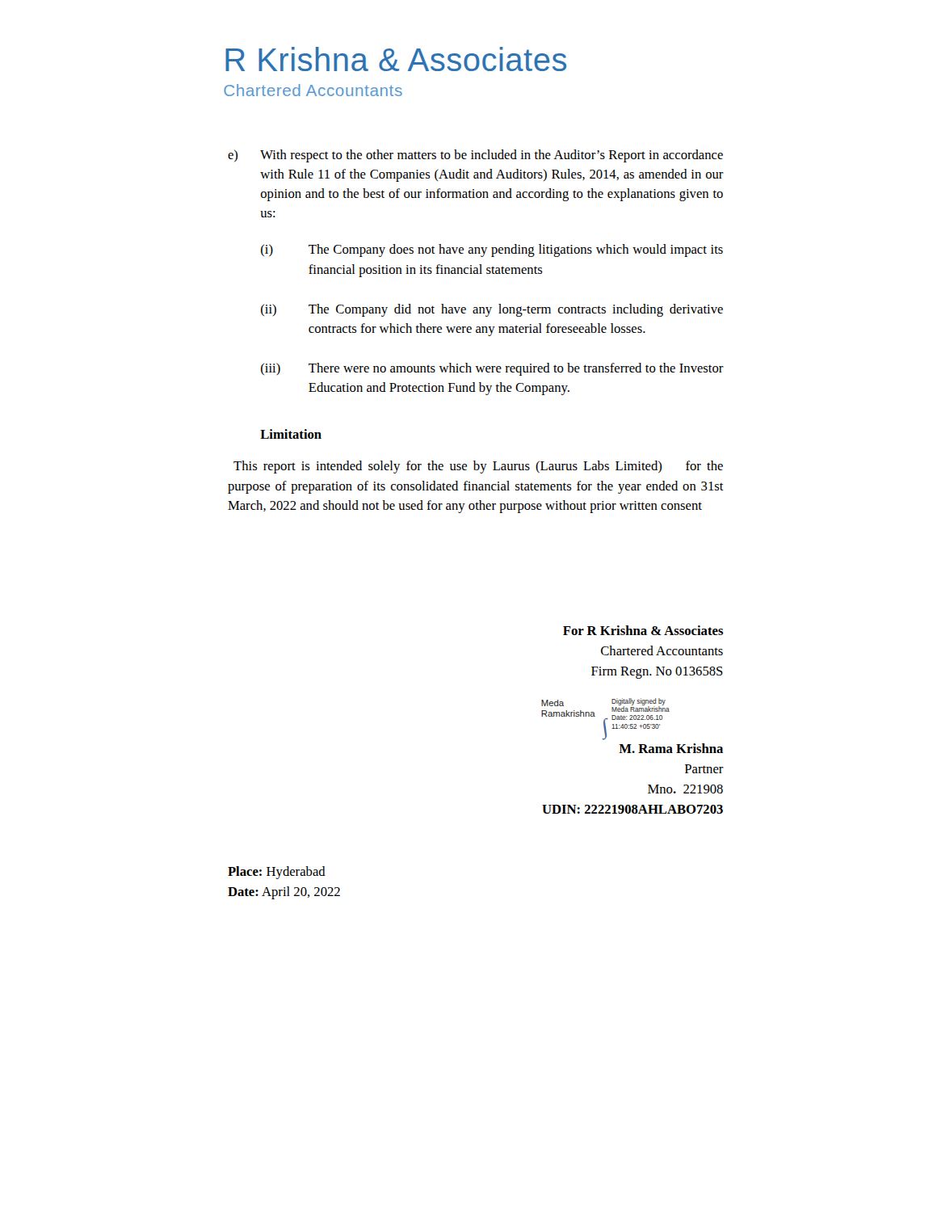R Krishna & Associates
Chartered Accountants
e)
With respect to the other matters to be included in the Auditor’s Report in accordance with Rule 11 of the Companies (Audit and Auditors) Rules, 2014, as amended in our opinion and to the best of our information and according to the explanations given to us:
(i)
The Company does not have any pending litigations which would impact its financial position in its financial statements
(ii)
The Company did not have any long-term contracts including derivative contracts for which there were any material foreseeable losses.
(iii)
There were no amounts which were required to be transferred to the Investor Education and Protection Fund by the Company.
Limitation
This report is intended solely for the use by Laurus (Laurus Labs Limited) for the purpose of preparation of its consolidated financial statements for the year ended on 31st March, 2022 and should not be used for any other purpose without prior written consent
For R Krishna & Associates
Chartered Accountants
Firm Regn. No 013658S
Meda
Ramakrishna Digitally signed by
Meda Ramakrishna
Date: 2022.06.10
11:40:52 +05'30' ∫
M. Rama Krishna
Partner
Mno. 221908
UDIN: 22221908AHLABO7203
Place: Hyderabad
Date: April 20, 2022